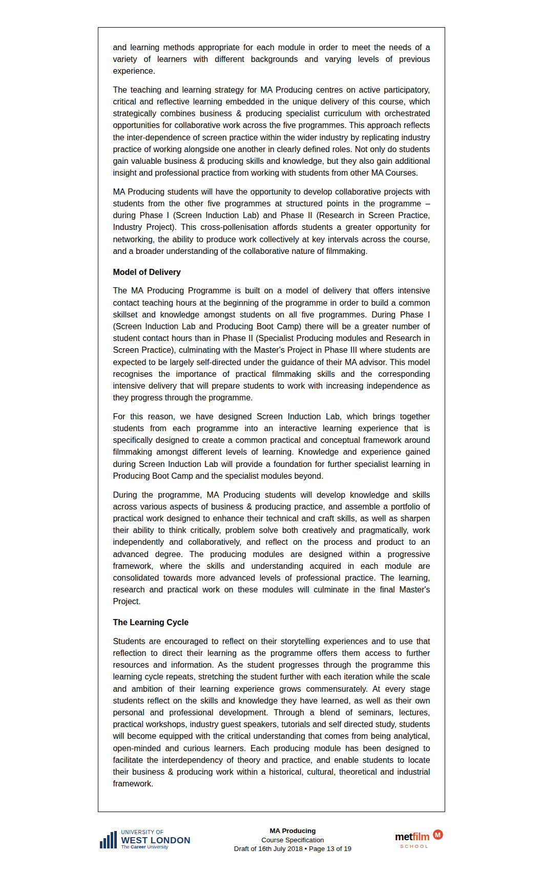and learning methods appropriate for each module in order to meet the needs of a variety of learners with different backgrounds and varying levels of previous experience.
The teaching and learning strategy for MA Producing centres on active participatory, critical and reflective learning embedded in the unique delivery of this course, which strategically combines business & producing specialist curriculum with orchestrated opportunities for collaborative work across the five programmes. This approach reflects the inter-dependence of screen practice within the wider industry by replicating industry practice of working alongside one another in clearly defined roles. Not only do students gain valuable business & producing skills and knowledge, but they also gain additional insight and professional practice from working with students from other MA Courses.
MA Producing students will have the opportunity to develop collaborative projects with students from the other five programmes at structured points in the programme – during Phase I (Screen Induction Lab) and Phase II (Research in Screen Practice, Industry Project). This cross-pollenisation affords students a greater opportunity for networking, the ability to produce work collectively at key intervals across the course, and a broader understanding of the collaborative nature of filmmaking.
Model of Delivery
The MA Producing Programme is built on a model of delivery that offers intensive contact teaching hours at the beginning of the programme in order to build a common skillset and knowledge amongst students on all five programmes. During Phase I (Screen Induction Lab and Producing Boot Camp) there will be a greater number of student contact hours than in Phase II (Specialist Producing modules and Research in Screen Practice), culminating with the Master's Project in Phase III where students are expected to be largely self-directed under the guidance of their MA advisor. This model recognises the importance of practical filmmaking skills and the corresponding intensive delivery that will prepare students to work with increasing independence as they progress through the programme.
For this reason, we have designed Screen Induction Lab, which brings together students from each programme into an interactive learning experience that is specifically designed to create a common practical and conceptual framework around filmmaking amongst different levels of learning. Knowledge and experience gained during Screen Induction Lab will provide a foundation for further specialist learning in Producing Boot Camp and the specialist modules beyond.
During the programme, MA Producing students will develop knowledge and skills across various aspects of business & producing practice, and assemble a portfolio of practical work designed to enhance their technical and craft skills, as well as sharpen their ability to think critically, problem solve both creatively and pragmatically, work independently and collaboratively, and reflect on the process and product to an advanced degree. The producing modules are designed within a progressive framework, where the skills and understanding acquired in each module are consolidated towards more advanced levels of professional practice. The learning, research and practical work on these modules will culminate in the final Master's Project.
The Learning Cycle
Students are encouraged to reflect on their storytelling experiences and to use that reflection to direct their learning as the programme offers them access to further resources and information. As the student progresses through the programme this learning cycle repeats, stretching the student further with each iteration while the scale and ambition of their learning experience grows commensurately. At every stage students reflect on the skills and knowledge they have learned, as well as their own personal and professional development. Through a blend of seminars, lectures, practical workshops, industry guest speakers, tutorials and self directed study, students will become equipped with the critical understanding that comes from being analytical, open-minded and curious learners. Each producing module has been designed to facilitate the interdependency of theory and practice, and enable students to locate their business & producing work within a historical, cultural, theoretical and industrial framework.
University of
West London
The Career University
MA Producing
Course Specification
Draft of 16th July 2018 • Page 13 of 19
metfilm
SCHOOL
M